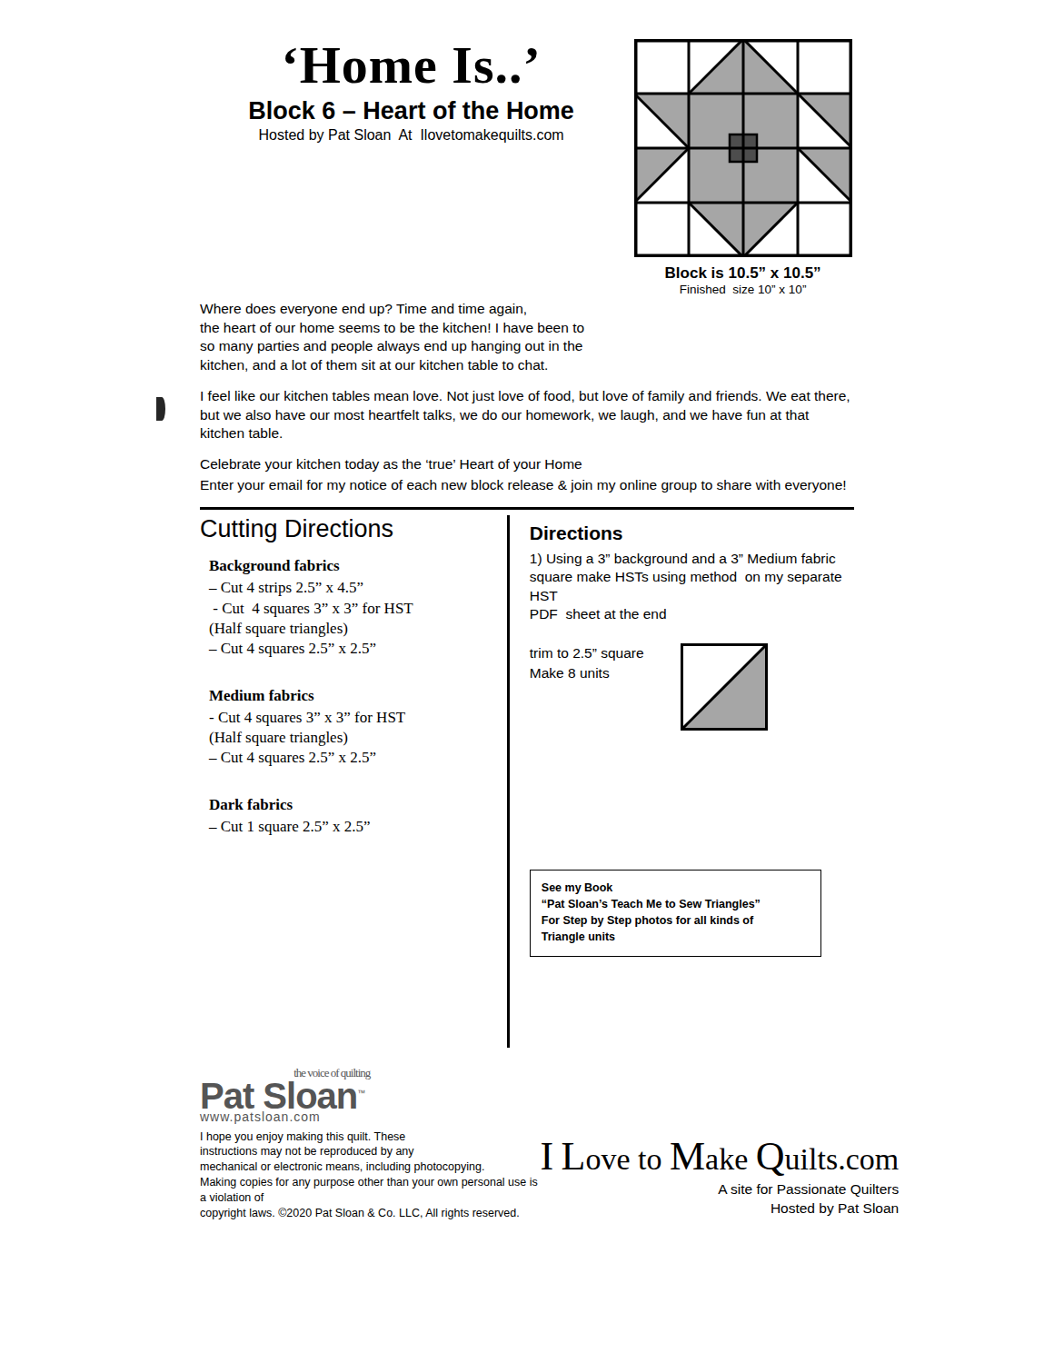‘Home Is..’
Block 6 – Heart of the Home
Hosted by Pat Sloan At Ilovetomakequilts.com
Block is 10.5” x 10.5” Finished size 10” x 10”
Where does everyone end up? Time and time again,
the heart of our home seems to be the kitchen! I have been to
so many parties and people always end up hanging out in the
kitchen, and a lot of them sit at our kitchen table to chat.
I feel like our kitchen tables mean love. Not just love of food, but love of family and friends. We eat there, but we also have our most heartfelt talks, we do our homework, we laugh, and we have fun at that kitchen table.
Celebrate your kitchen today as the ‘true’ Heart of your Home
Enter your email for my notice of each new block release & join my online group to share with everyone!
Cutting Directions
Background fabrics
– Cut 4 strips 2.5” x 4.5”
- Cut 4 squares 3” x 3” for HST
(Half square triangles)
– Cut 4 squares 2.5” x 2.5”
Medium fabrics
- Cut 4 squares 3” x 3” for HST
(Half square triangles)
– Cut 4 squares 2.5” x 2.5”
Dark fabrics
– Cut 1 square 2.5” x 2.5”
Directions
1) Using a 3” background and a 3” Medium fabric square make HSTs using method on my separate HST
PDF sheet at the end
trim to 2.5” square
Make 8 units
See my Book
“Pat Sloan’s Teach Me to Sew Triangles”
For Step by Step photos for all kinds of
Triangle units
Pat Sloan™the voice of quilting
www.patsloan.com
I hope you enjoy making this quilt. These
instructions may not be reproduced by any
mechanical or electronic means, including photocopying.
Making copies for any purpose other than your own personal use is a violation of
copyright laws. ©2020 Pat Sloan & Co. LLC, All rights reserved.
I Love to Make Quilts.com
A site for Passionate Quilters
Hosted by Pat Sloan